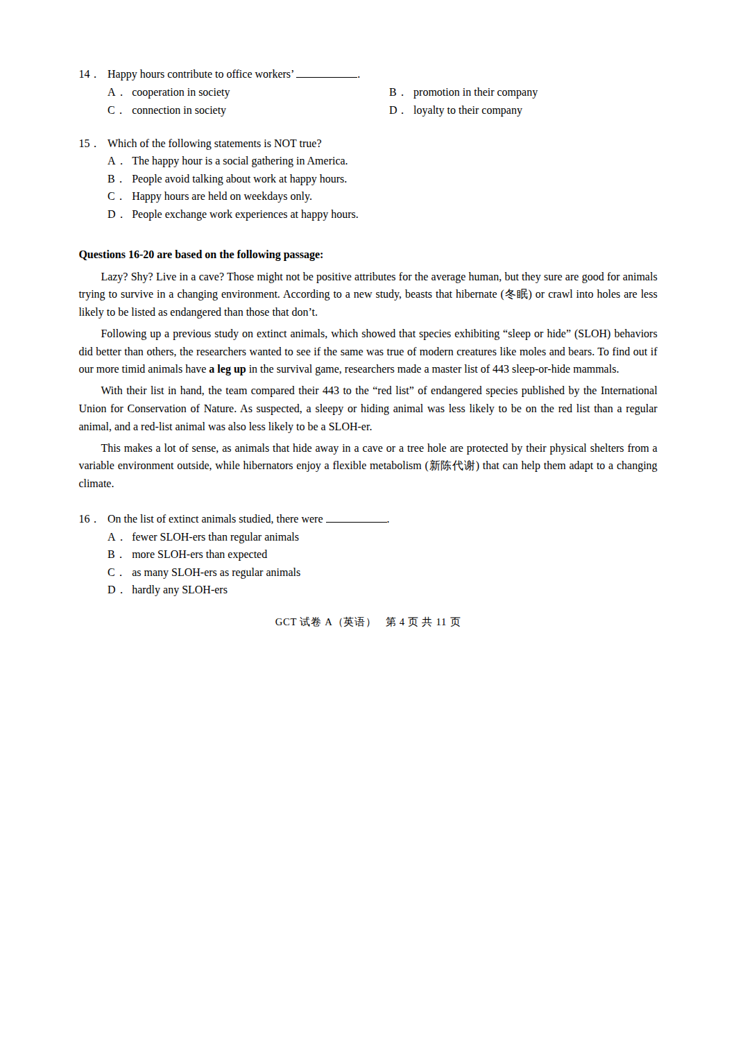14． Happy hours contribute to office workers’ .
A．cooperation in society
B．promotion in their company
C．connection in society
D．loyalty to their company
15． Which of the following statements is NOT true?
A．The happy hour is a social gathering in America.
B．People avoid talking about work at happy hours.
C．Happy hours are held on weekdays only.
D．People exchange work experiences at happy hours.
Questions 16-20 are based on the following passage:
Lazy? Shy? Live in a cave? Those might not be positive attributes for the average human, but they sure are good for animals trying to survive in a changing environment. According to a new study, beasts that hibernate (冬眠) or crawl into holes are less likely to be listed as endangered than those that don’t.
Following up a previous study on extinct animals, which showed that species exhibiting “sleep or hide” (SLOH) behaviors did better than others, the researchers wanted to see if the same was true of modern creatures like moles and bears. To find out if our more timid animals have a leg up in the survival game, researchers made a master list of 443 sleep-or-hide mammals.
With their list in hand, the team compared their 443 to the “red list” of endangered species published by the International Union for Conservation of Nature. As suspected, a sleepy or hiding animal was less likely to be on the red list than a regular animal, and a red-list animal was also less likely to be a SLOH-er.
This makes a lot of sense, as animals that hide away in a cave or a tree hole are protected by their physical shelters from a variable environment outside, while hibernators enjoy a flexible metabolism (新陈代谢) that can help them adapt to a changing climate.
16． On the list of extinct animals studied, there were .
A．fewer SLOH-ers than regular animals
B．more SLOH-ers than expected
C．as many SLOH-ers as regular animals
D．hardly any SLOH-ers
GCT 试卷 A（英语） 第 4 页 共 11 页